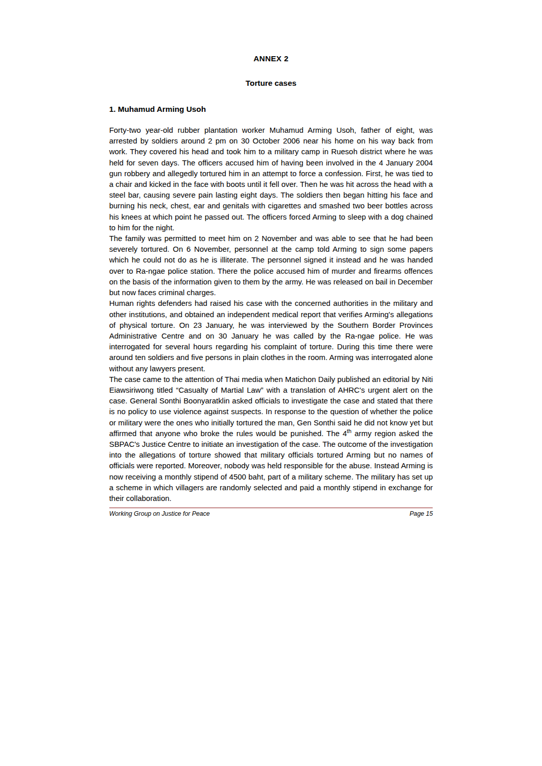ANNEX 2
Torture cases
1. Muhamud Arming Usoh
Forty-two year-old rubber plantation worker Muhamud Arming Usoh, father of eight, was arrested by soldiers around 2 pm on 30 October 2006 near his home on his way back from work. They covered his head and took him to a military camp in Ruesoh district where he was held for seven days. The officers accused him of having been involved in the 4 January 2004 gun robbery and allegedly tortured him in an attempt to force a confession. First, he was tied to a chair and kicked in the face with boots until it fell over. Then he was hit across the head with a steel bar, causing severe pain lasting eight days. The soldiers then began hitting his face and burning his neck, chest, ear and genitals with cigarettes and smashed two beer bottles across his knees at which point he passed out. The officers forced Arming to sleep with a dog chained to him for the night.
The family was permitted to meet him on 2 November and was able to see that he had been severely tortured. On 6 November, personnel at the camp told Arming to sign some papers which he could not do as he is illiterate. The personnel signed it instead and he was handed over to Ra-ngae police station. There the police accused him of murder and firearms offences on the basis of the information given to them by the army. He was released on bail in December but now faces criminal charges.
Human rights defenders had raised his case with the concerned authorities in the military and other institutions, and obtained an independent medical report that verifies Arming's allegations of physical torture. On 23 January, he was interviewed by the Southern Border Provinces Administrative Centre and on 30 January he was called by the Ra-ngae police. He was interrogated for several hours regarding his complaint of torture. During this time there were around ten soldiers and five persons in plain clothes in the room. Arming was interrogated alone without any lawyers present.
The case came to the attention of Thai media when Matichon Daily published an editorial by Niti Eiawsiriwong titled “Casualty of Martial Law” with a translation of AHRC's urgent alert on the case. General Sonthi Boonyaratklin asked officials to investigate the case and stated that there is no policy to use violence against suspects. In response to the question of whether the police or military were the ones who initially tortured the man, Gen Sonthi said he did not know yet but affirmed that anyone who broke the rules would be punished. The 4th army region asked the SBPAC's Justice Centre to initiate an investigation of the case. The outcome of the investigation into the allegations of torture showed that military officials tortured Arming but no names of officials were reported. Moreover, nobody was held responsible for the abuse. Instead Arming is now receiving a monthly stipend of 4500 baht, part of a military scheme. The military has set up a scheme in which villagers are randomly selected and paid a monthly stipend in exchange for their collaboration.
Working Group on Justice for Peace Page 15